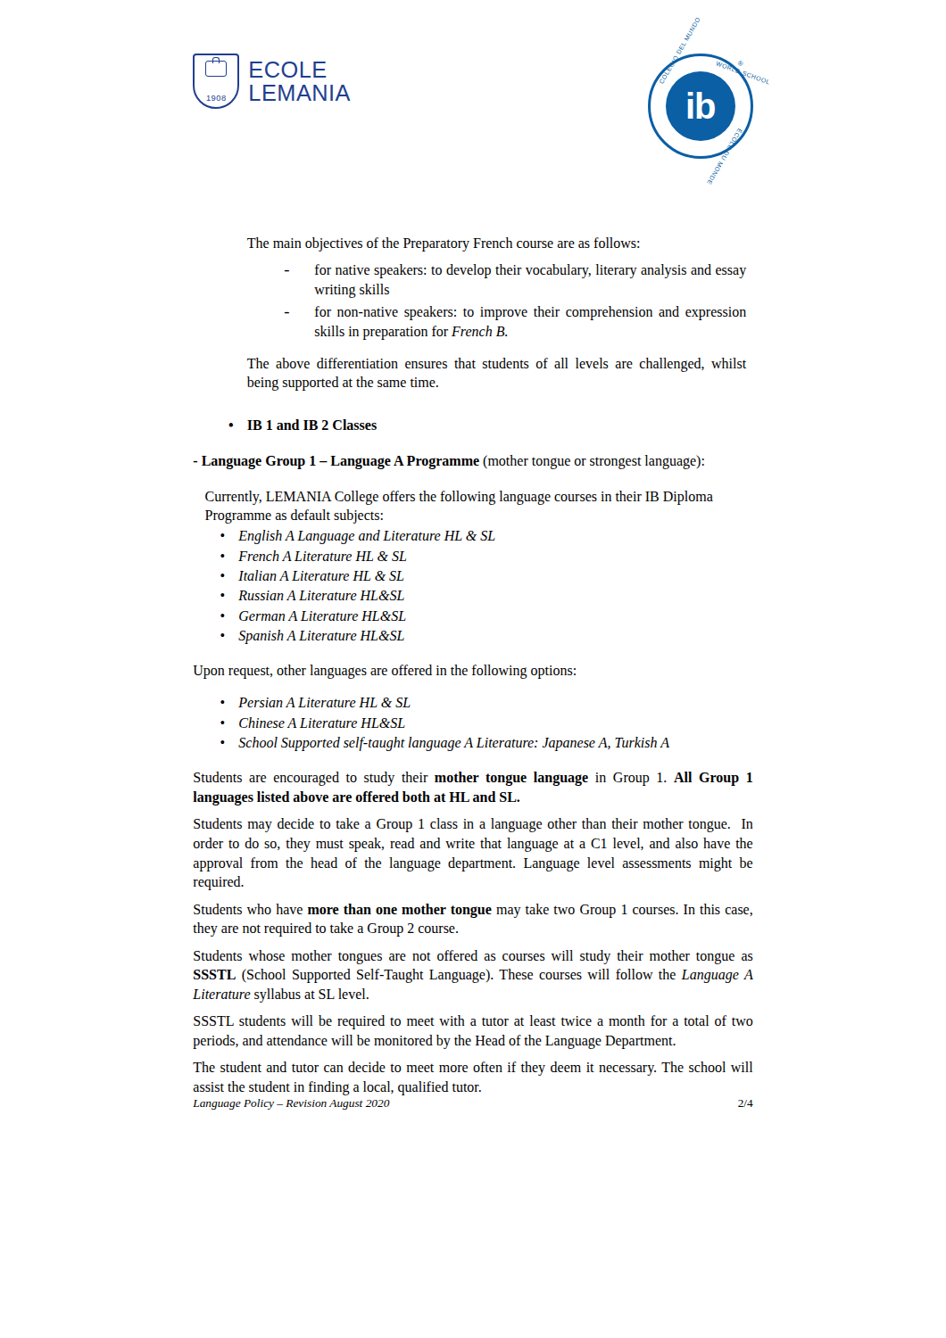1908
ECOLE
LEMANIA
®
COLEGIO DEL MUNDO WORLD SCHOOL ÉCOLE DU MONDE
ib
The main objectives of the Preparatory French course are as follows:
for native speakers: to develop their vocabulary, literary analysis and essay writing skills
for non-native speakers: to improve their comprehension and expression skills in preparation for French B.
The above differentiation ensures that students of all levels are challenged, whilst being supported at the same time.
IB 1 and IB 2 Classes
- Language Group 1 – Language A Programme (mother tongue or strongest language):
Currently, LEMANIA College offers the following language courses in their IB Diploma
Programme as default subjects:
English A Language and Literature HL & SL
French A Literature HL & SL
Italian A Literature HL & SL
Russian A Literature HL&SL
German A Literature HL&SL
Spanish A Literature HL&SL
Upon request, other languages are offered in the following options:
Persian A Literature HL & SL
Chinese A Literature HL&SL
School Supported self-taught language A Literature: Japanese A, Turkish A
Students are encouraged to study their mother tongue language in Group 1. All Group 1 languages listed above are offered both at HL and SL.
Students may decide to take a Group 1 class in a language other than their mother tongue. In order to do so, they must speak, read and write that language at a C1 level, and also have the approval from the head of the language department. Language level assessments might be required.
Students who have more than one mother tongue may take two Group 1 courses. In this case, they are not required to take a Group 2 course.
Students whose mother tongues are not offered as courses will study their mother tongue as SSSTL (School Supported Self-Taught Language). These courses will follow the Language A Literature syllabus at SL level.
SSSTL students will be required to meet with a tutor at least twice a month for a total of two periods, and attendance will be monitored by the Head of the Language Department.
The student and tutor can decide to meet more often if they deem it necessary. The school will assist the student in finding a local, qualified tutor.
Language Policy – Revision August 2020
2/4